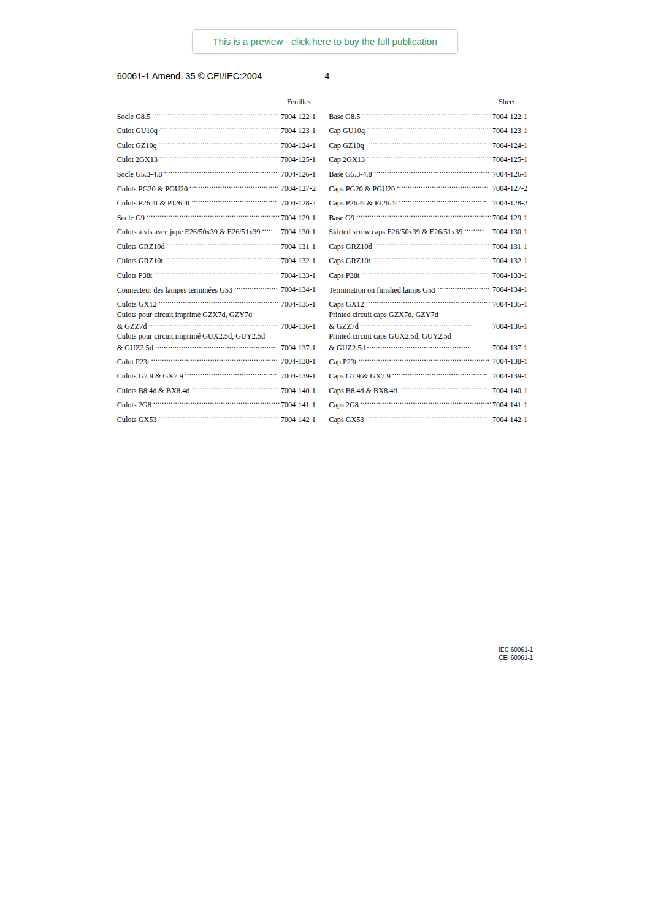This is a preview - click here to buy the full publication
60061-1 Amend. 35 © CEI/IEC:2004 – 4 –
| | Feuilles | | | Sheet |
| Socle G8.5 .......................................................... | 7004-122-1 | | Base G8.5 ........................................................... | 7004-122-1 |
| Culot GU10q ....................................................... | 7004-123-1 | | Cap GU10q ......................................................... | 7004-123-1 |
| Culot GZ10q ....................................................... | 7004-124-1 | | Cap GZ10q ......................................................... | 7004-124-1 |
| Culot 2GX13 ....................................................... | 7004-125-1 | | Cap 2GX13 ......................................................... | 7004-125-1 |
| Socle G5.3-4.8 .................................................... | 7004-126-1 | | Base G5.3-4.8 ..................................................... | 7004-126-1 |
| Culots PG20 & PGU20 ......................................... | 7004-127-2 | | Caps PG20 & PGU20 .......................................... | 7004-127-2 |
| Culots P26.4t & PJ26.4t ....................................... | 7004-128-2 | | Caps P26.4t & PJ26.4t ........................................ | 7004-128-2 |
| Socle G9 ............................................................. | 7004-129-1 | | Base G9 .............................................................. | 7004-129-1 |
| Culots à vis avec jupe E26/50x39 & E26/51x39 ..... | 7004-130-1 | | Skirted screw caps E26/50x39 & E26/51x39 ......... | 7004-130-1 |
| Culots GRZ10d .................................................... | 7004-131-1 | | Caps GRZ10d ...................................................... | 7004-131-1 |
| Culots GRZ10t ..................................................... | 7004-132-1 | | Caps GRZ10t ....................................................... | 7004-132-1 |
| Culots P38t ......................................................... | 7004-133-1 | | Caps P38t ........................................................... | 7004-133-1 |
| Connecteur des lampes terminées G53 .................... | 7004-134-1 | | Termination on finished lamps G53 ........................ | 7004-134-1 |
| Culots GX12 ....................................................... | 7004-135-1 | | Caps GX12 ......................................................... | 7004-135-1 |
| Culots pour circuit imprimé GZX7d, GZY7d & GZZ7d ........................................................... | 7004-136-1 | | Printed circuit caps GZX7d, GZY7d & GZZ7d ................................................... | 7004-136-1 |
| Culots pour circuit imprimé GUX2.5d, GUY2.5d & GUZ2.5d ....................................................... | 7004-137-1 | | Printed circuit caps GUX2.5d, GUY2.5d & GUZ2.5d ............................................... | 7004-137-1 |
| Culot P23t .......................................................... | 7004-138-1 | | Cap P23t ............................................................ | 7004-138-1 |
| Culots G7.9 & GX7.9 .......................................... | 7004-139-1 | | Caps G7.9 & GX7.9 ............................................ | 7004-139-1 |
| Culots B8.4d & BX8.4d ........................................ | 7004-140-1 | | Caps B8.4d & BX8.4d ......................................... | 7004-140-1 |
| Culots 2G8 .......................................................... | 7004-141-1 | | Caps 2G8 ............................................................ | 7004-141-1 |
| Culots GX53 ....................................................... | 7004-142-1 | | Caps GX53 ......................................................... | 7004-142-1 |
IEC 60061-1
CEI 60061-1